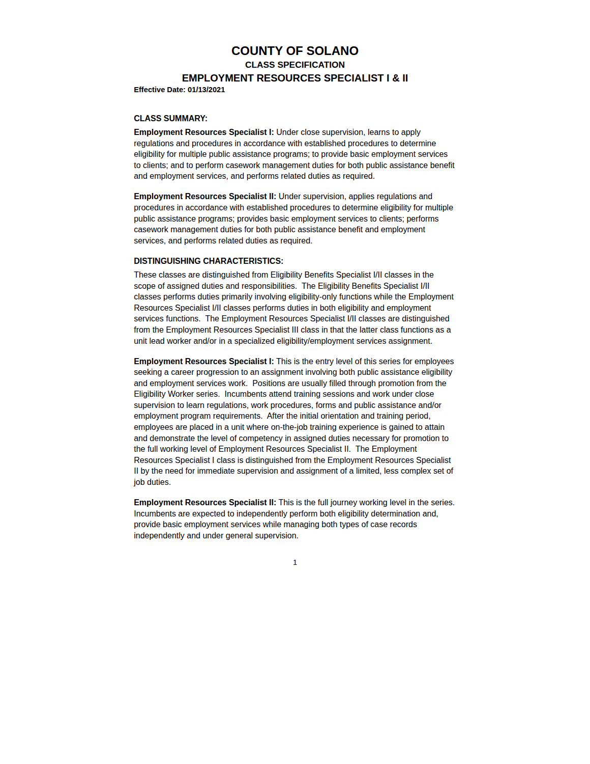COUNTY OF SOLANO
CLASS SPECIFICATION
EMPLOYMENT RESOURCES SPECIALIST I & II
Effective Date: 01/13/2021
CLASS SUMMARY:
Employment Resources Specialist I: Under close supervision, learns to apply regulations and procedures in accordance with established procedures to determine eligibility for multiple public assistance programs; to provide basic employment services to clients; and to perform casework management duties for both public assistance benefit and employment services, and performs related duties as required.
Employment Resources Specialist II: Under supervision, applies regulations and procedures in accordance with established procedures to determine eligibility for multiple public assistance programs; provides basic employment services to clients; performs casework management duties for both public assistance benefit and employment services, and performs related duties as required.
DISTINGUISHING CHARACTERISTICS:
These classes are distinguished from Eligibility Benefits Specialist I/II classes in the scope of assigned duties and responsibilities. The Eligibility Benefits Specialist I/II classes performs duties primarily involving eligibility-only functions while the Employment Resources Specialist I/II classes performs duties in both eligibility and employment services functions. The Employment Resources Specialist I/II classes are distinguished from the Employment Resources Specialist III class in that the latter class functions as a unit lead worker and/or in a specialized eligibility/employment services assignment.
Employment Resources Specialist I: This is the entry level of this series for employees seeking a career progression to an assignment involving both public assistance eligibility and employment services work. Positions are usually filled through promotion from the Eligibility Worker series. Incumbents attend training sessions and work under close supervision to learn regulations, work procedures, forms and public assistance and/or employment program requirements. After the initial orientation and training period, employees are placed in a unit where on-the-job training experience is gained to attain and demonstrate the level of competency in assigned duties necessary for promotion to the full working level of Employment Resources Specialist II. The Employment Resources Specialist I class is distinguished from the Employment Resources Specialist II by the need for immediate supervision and assignment of a limited, less complex set of job duties.
Employment Resources Specialist II: This is the full journey working level in the series. Incumbents are expected to independently perform both eligibility determination and, provide basic employment services while managing both types of case records independently and under general supervision.
1